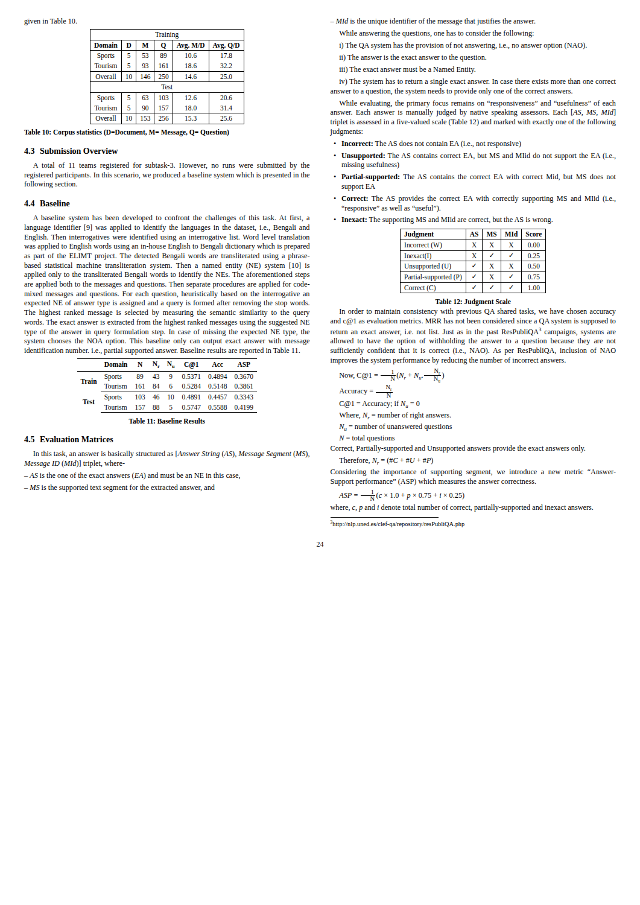given in Table 10.
| Training |
| Domain | D | M | Q | Avg. M/D | Avg. Q/D |
| Sports | 5 | 53 | 89 | 10.6 | 17.8 |
| Tourism | 5 | 93 | 161 | 18.6 | 32.2 |
| Overall | 10 | 146 | 250 | 14.6 | 25.0 |
| Test |
| Sports | 5 | 63 | 103 | 12.6 | 20.6 |
| Tourism | 5 | 90 | 157 | 18.0 | 31.4 |
| Overall | 10 | 153 | 256 | 15.3 | 25.6 |
Table 10: Corpus statistics (D=Document, M= Message, Q= Question)
4.3 Submission Overview
A total of 11 teams registered for subtask-3. However, no runs were submitted by the registered participants. In this scenario, we produced a baseline system which is presented in the following section.
4.4 Baseline
A baseline system has been developed to confront the challenges of this task. At first, a language identifier [9] was applied to identify the languages in the dataset, i.e., Bengali and English. Then interrogatives were identified using an interrogative list. Word level translation was applied to English words using an in-house English to Bengali dictionary which is prepared as part of the ELIMT project. The detected Bengali words are transliterated using a phrase-based statistical machine transliteration system. Then a named entity (NE) system [10] is applied only to the transliterated Bengali words to identify the NEs. The aforementioned steps are applied both to the messages and questions. Then separate procedures are applied for code-mixed messages and questions. For each question, heuristically based on the interrogative an expected NE of answer type is assigned and a query is formed after removing the stop words. The highest ranked message is selected by measuring the semantic similarity to the query words. The exact answer is extracted from the highest ranked messages using the suggested NE type of the answer in query formulation step. In case of missing the expected NE type, the system chooses the NOA option. This baseline only can output exact answer with message identification number. i.e., partial supported answer. Baseline results are reported in Table 11.
| | Domain | N | N r | N u | C@1 | Acc | ASP |
| Train | Sports | 89 | 43 | 9 | 0.5371 | 0.4894 | 0.3670 |
| Tourism | 161 | 84 | 6 | 0.5284 | 0.5148 | 0.3861 |
| Test | Sports | 103 | 46 | 10 | 0.4891 | 0.4457 | 0.3343 |
| Tourism | 157 | 88 | 5 | 0.5747 | 0.5588 | 0.4199 |
Table 11: Baseline Results
4.5 Evaluation Matrices
In this task, an answer is basically structured as [Answer String (AS), Message Segment (MS), Message ID (MId)] triplet, where-
– AS is the one of the exact answers (EA) and must be an NE in this case,
– MS is the supported text segment for the extracted answer, and
– MId is the unique identifier of the message that justifies the answer.
While answering the questions, one has to consider the following:
i) The QA system has the provision of not answering, i.e., no answer option (NAO).
ii) The answer is the exact answer to the question.
iii) The exact answer must be a Named Entity.
iv) The system has to return a single exact answer. In case there exists more than one correct answer to a question, the system needs to provide only one of the correct answers.
While evaluating, the primary focus remains on “responsiveness” and “usefulness” of each answer. Each answer is manually judged by native speaking assessors. Each [AS, MS, MId] triplet is assessed in a five-valued scale (Table 12) and marked with exactly one of the following judgments:
Incorrect: The AS does not contain EA (i.e., not responsive)
Unsupported: The AS contains correct EA, but MS and MIid do not support the EA (i.e., missing usefulness)
Partial-supported: The AS contains the correct EA with correct Mid, but MS does not support EA
Correct: The AS provides the correct EA with correctly supporting MS and MIid (i.e., “responsive” as well as “useful”).
Inexact: The supporting MS and MIid are correct, but the AS is wrong.
| Judgment | AS | MS | MId | Score |
| Incorrect (W) | X | X | X | 0.00 |
| Inexact(I) | X | ✓ | ✓ | 0.25 |
| Unsupported (U) | ✓ | X | X | 0.50 |
| Partial-supported (P) | ✓ | X | ✓ | 0.75 |
| Correct (C) | ✓ | ✓ | ✓ | 1.00 |
Table 12: Judgment Scale
In order to maintain consistency with previous QA shared tasks, we have chosen accuracy and c@1 as evaluation metrics. MRR has not been considered since a QA system is supposed to return an exact answer, i.e. not list. Just as in the past ResPubliQA3 campaigns, systems are allowed to have the option of withholding the answer to a question because they are not sufficiently confident that it is correct (i.e., NAO). As per ResPubliQA, inclusion of NAO improves the system performance by reducing the number of incorrect answers.
Now, C@1 = 1 N(Nr + Nu.Nr Nu)
Accuracy = Nr N
C@1 = Accuracy; if Nu = 0
Where, Nr = number of right answers.
Nu = number of unanswered questions
N = total questions
Correct, Partially-supported and Unsupported answers provide the exact answers only.
Therefore, Nr = (#C + #U + #P)
Considering the importance of supporting segment, we introduce a new metric “Answer-Support performance” (ASP) which measures the answer correctness.
ASP = 1 N(c × 1.0 + p × 0.75 + i × 0.25)
where, c, p and i denote total number of correct, partially-supported and inexact answers.
3http://nlp.uned.es/clef-qa/repository/resPubliQA.php
24